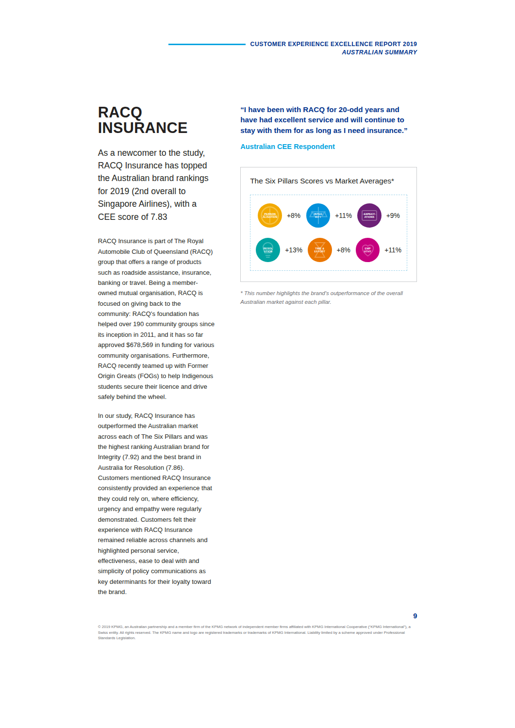Customer Experience Excellence Report 2019
Australian Summary
RACQ INSURANCE
As a newcomer to the study, RACQ Insurance has topped the Australian brand rankings for 2019 (2nd overall to Singapore Airlines), with a CEE score of 7.83
RACQ Insurance is part of The Royal Automobile Club of Queensland (RACQ) group that offers a range of products such as roadside assistance, insurance, banking or travel. Being a member-owned mutual organisation, RACQ is focused on giving back to the community: RACQ's foundation has helped over 190 community groups since its inception in 2011, and it has so far approved $678,569 in funding for various community organisations. Furthermore, RACQ recently teamed up with Former Origin Greats (FOGs) to help Indigenous students secure their licence and drive safely behind the wheel.
In our study, RACQ Insurance has outperformed the Australian market across each of The Six Pillars and was the highest ranking Australian brand for Integrity (7.92) and the best brand in Australia for Resolution (7.86). Customers mentioned RACQ Insurance consistently provided an experience that they could rely on, where efficiency, urgency and empathy were regularly demonstrated. Customers felt their experience with RACQ Insurance remained reliable across channels and highlighted personal service, effectiveness, ease to deal with and simplicity of policy communications as key determinants for their loyalty toward the brand.
“I have been with RACQ for 20-odd years and have had excellent service and will continue to stay with them for as long as I need insurance.”
Australian CEE Respondent
The Six Pillars Scores vs Market Averages*
PERSON
ALISATION
+8%
INTEG
RITY
+11%
EXPECT
ATIONS
+9%
RESOL
UTION
+13%
TIME &
EFFORT
+8%
EMP
ATHY
+11%
* This number highlights the brand's outperformance of the overall Australian market against each pillar.
9
© 2019 KPMG, an Australian partnership and a member firm of the KPMG network of independent member firms affiliated with KPMG International Cooperative (“KPMG International”), a Swiss entity. All rights reserved. The KPMG name and logo are registered trademarks or trademarks of KPMG International. Liability limited by a scheme approved under Professional Standards Legislation.